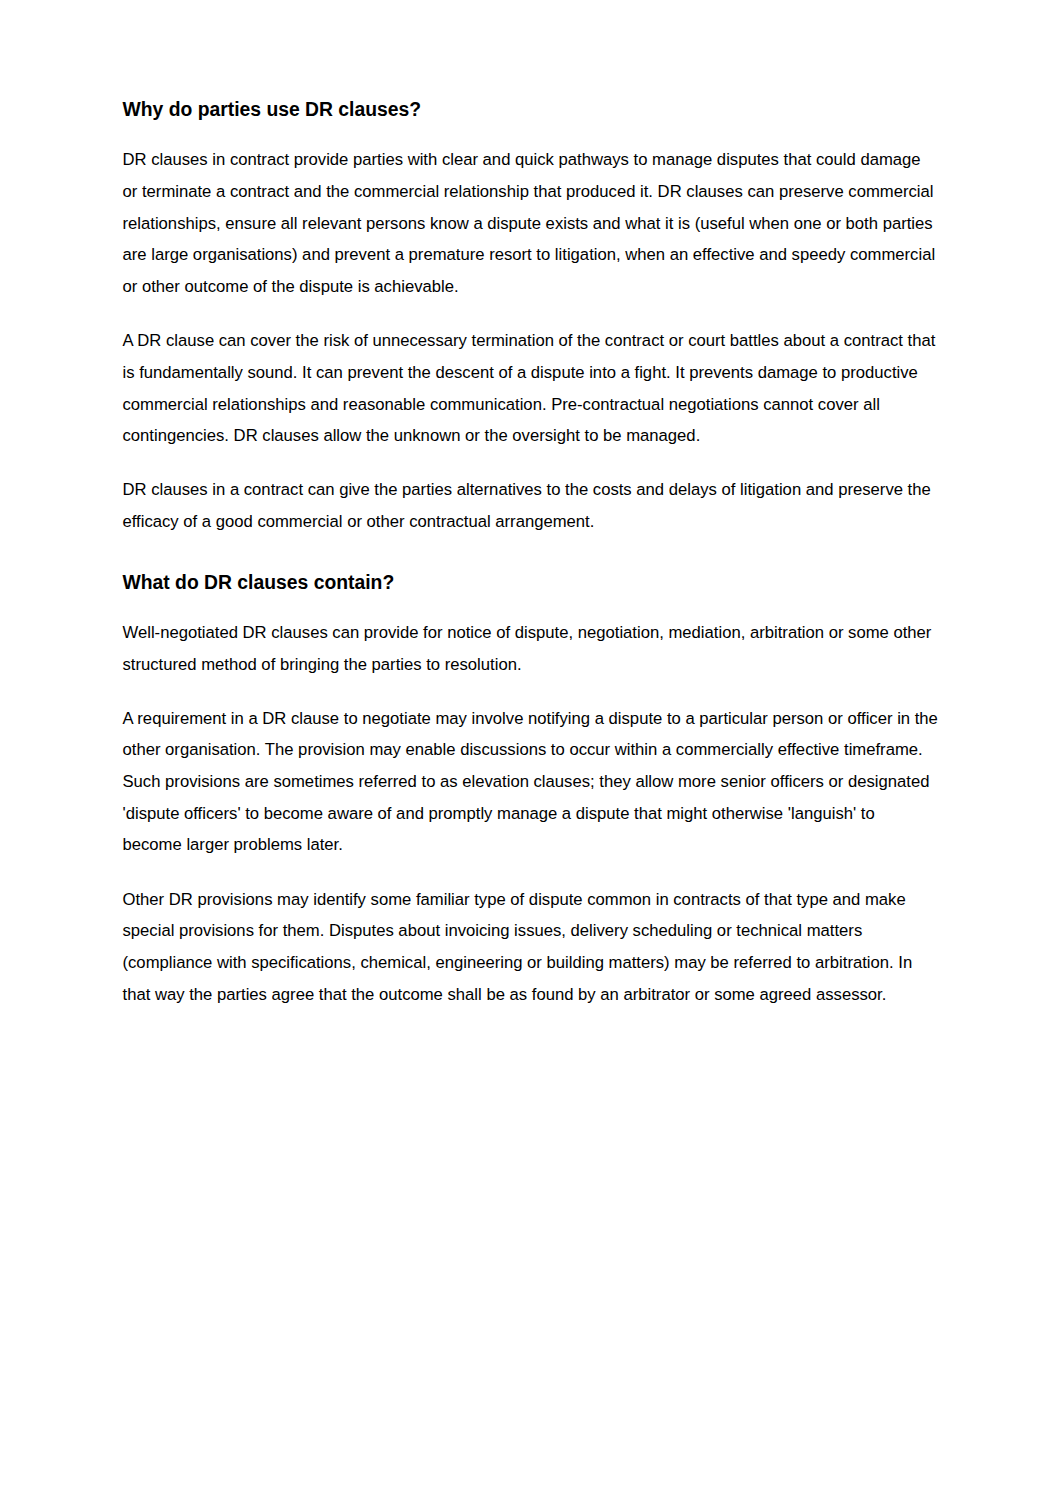Why do parties use DR clauses?
DR clauses in contract provide parties with clear and quick pathways to manage disputes that could damage or terminate a contract and the commercial relationship that produced it. DR clauses can preserve commercial relationships, ensure all relevant persons know a dispute exists and what it is (useful when one or both parties are large organisations) and prevent a premature resort to litigation, when an effective and speedy commercial or other outcome of the dispute is achievable.
A DR clause can cover the risk of unnecessary termination of the contract or court battles about a contract that is fundamentally sound. It can prevent the descent of a dispute into a fight. It prevents damage to productive commercial relationships and reasonable communication. Pre-contractual negotiations cannot cover all contingencies. DR clauses allow the unknown or the oversight to be managed.
DR clauses in a contract can give the parties alternatives to the costs and delays of litigation and preserve the efficacy of a good commercial or other contractual arrangement.
What do DR clauses contain?
Well-negotiated DR clauses can provide for notice of dispute, negotiation, mediation, arbitration or some other structured method of bringing the parties to resolution.
A requirement in a DR clause to negotiate may involve notifying a dispute to a particular person or officer in the other organisation. The provision may enable discussions to occur within a commercially effective timeframe. Such provisions are sometimes referred to as elevation clauses; they allow more senior officers or designated 'dispute officers' to become aware of and promptly manage a dispute that might otherwise 'languish' to become larger problems later.
Other DR provisions may identify some familiar type of dispute common in contracts of that type and make special provisions for them. Disputes about invoicing issues, delivery scheduling or technical matters (compliance with specifications, chemical, engineering or building matters) may be referred to arbitration. In that way the parties agree that the outcome shall be as found by an arbitrator or some agreed assessor.